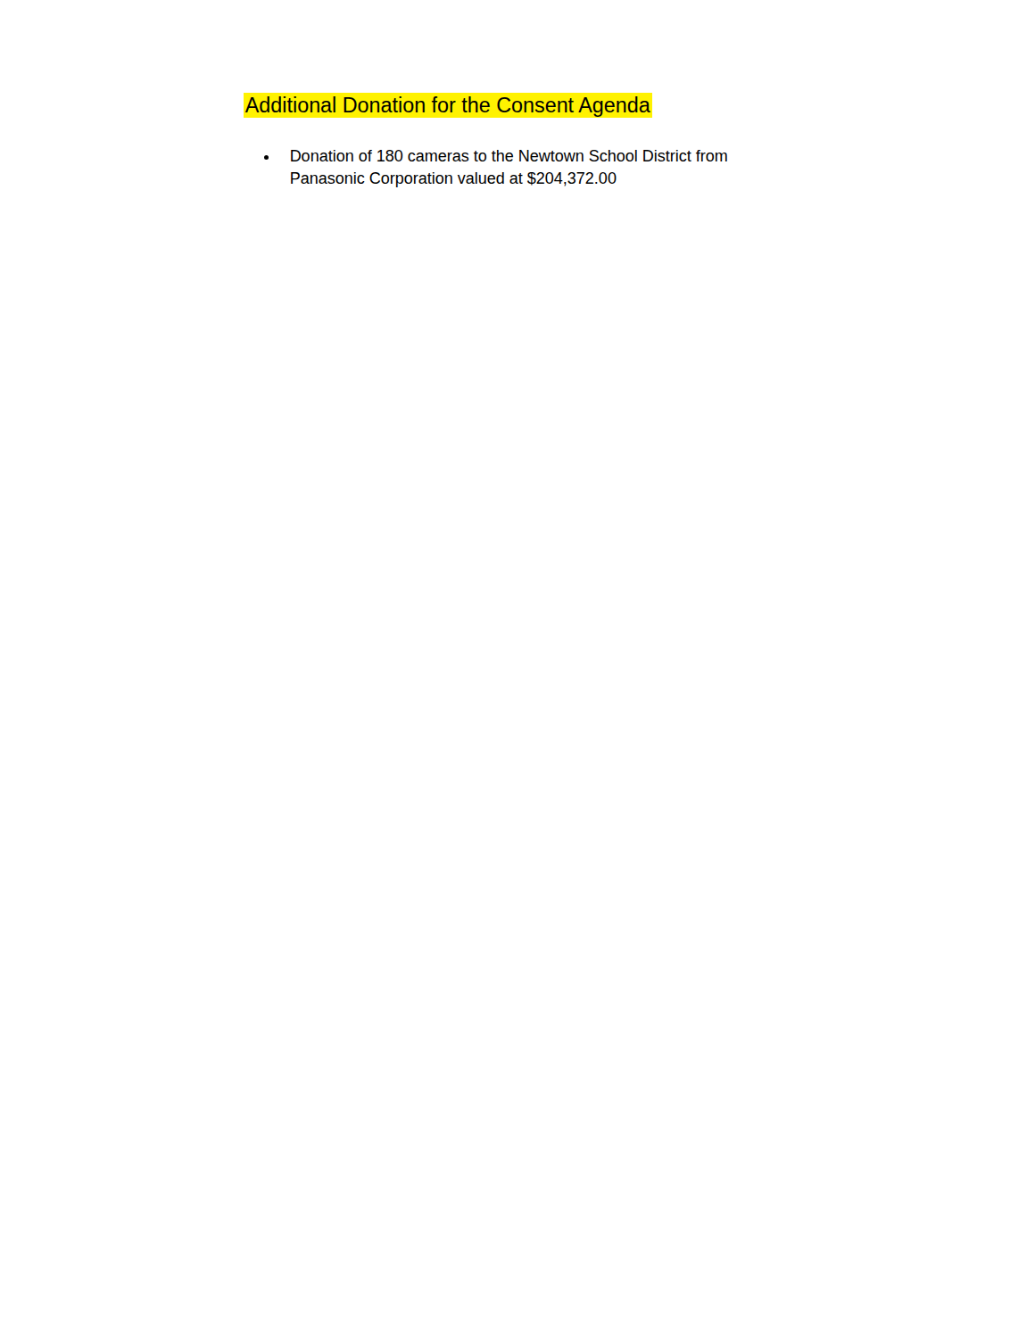Additional Donation for the Consent Agenda
Donation of 180 cameras to the Newtown School District from Panasonic Corporation valued at $204,372.00